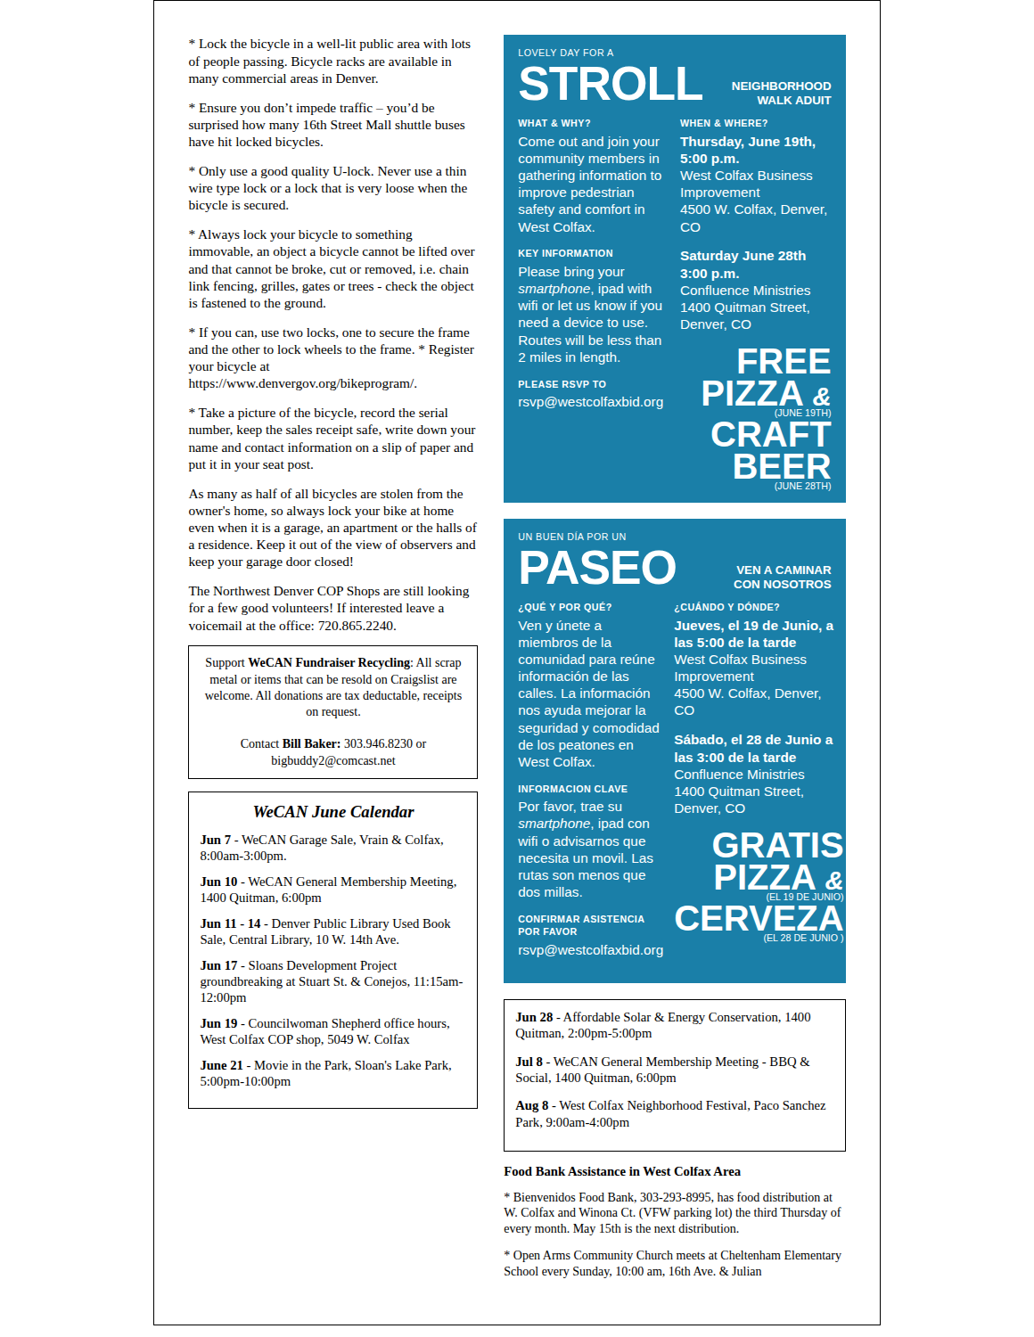* Lock the bicycle in a well-lit public area with lots of people passing. Bicycle racks are available in many commercial areas in Denver.
* Ensure you don’t impede traffic – you’d be surprised how many 16th Street Mall shuttle buses have hit locked bicycles.
* Only use a good quality U-lock. Never use a thin wire type lock or a lock that is very loose when the bicycle is secured.
* Always lock your bicycle to something immovable, an object a bicycle cannot be lifted over and that cannot be broke, cut or removed, i.e. chain link fencing, grilles, gates or trees - check the object is fastened to the ground.
* If you can, use two locks, one to secure the frame and the other to lock wheels to the frame. * Register your bicycle at https://www.denvergov.org/bikeprogram/.
* Take a picture of the bicycle, record the serial number, keep the sales receipt safe, write down your name and contact information on a slip of paper and put it in your seat post.
As many as half of all bicycles are stolen from the owner's home, so always lock your bike at home even when it is a garage, an apartment or the halls of a residence. Keep it out of the view of observers and keep your garage door closed!
The Northwest Denver COP Shops are still looking for a few good volunteers! If interested leave a voicemail at the office: 720.865.2240.
Support WeCAN Fundraiser Recycling: All scrap metal or items that can be resold on Craigslist are welcome. All donations are tax deductable, receipts on request.
Contact Bill Baker: 303.946.8230 or bigbuddy2@comcast.net
WeCAN June Calendar
Jun 7 - WeCAN Garage Sale, Vrain & Colfax, 8:00am-3:00pm.
Jun 10 - WeCAN General Membership Meeting, 1400 Quitman, 6:00pm
Jun 11 - 14 - Denver Public Library Used Book Sale, Central Library, 10 W. 14th Ave.
Jun 17 - Sloans Development Project groundbreaking at Stuart St. & Conejos, 11:15am-12:00pm
Jun 19 - Councilwoman Shepherd office hours, West Colfax COP shop, 5049 W. Colfax
June 21 - Movie in the Park, Sloan's Lake Park, 5:00pm-10:00pm
LOVELY DAY FOR A
STROLL
NEIGHBORHOOD
WALK ADUIT
WHAT & WHY?
Come out and join your community members in gathering information to improve pedestrian safety and comfort in West Colfax.
KEY INFORMATION
Please bring your smartphone, ipad with wifi or let us know if you need a device to use. Routes will be less than 2 miles in length.
PLEASE RSVP TO
rsvp@westcolfaxbid.org
WHEN & WHERE?
Thursday, June 19th, 5:00 p.m.
West Colfax Business Improvement
4500 W. Colfax, Denver, CO
Saturday June 28th 3:00 p.m.
Confluence Ministries
1400 Quitman Street, Denver, CO
FREE PIZZA & (JUNE 19TH) CRAFT BEER (JUNE 28TH)
UN BUEN DÍA POR UN
PASEO
VEN A CAMINAR
CON NOSOTROS
¿QUÉ Y POR QUÉ?
Ven y únete a miembros de la comunidad para reúne información de las calles. La información nos ayuda mejorar la seguridad y comodidad de los peatones en West Colfax.
INFORMACION CLAVE
Por favor, trae su smartphone, ipad con wifi o advisarnos que necesita un movil. Las rutas son menos que dos millas.
CONFIRMAR ASISTENCIA POR FAVOR
rsvp@westcolfaxbid.org
¿CUÁNDO Y DÓNDE?
Jueves, el 19 de Junio, a las 5:00 de la tarde
West Colfax Business Improvement
4500 W. Colfax, Denver, CO
Sábado, el 28 de Junio a las 3:00 de la tarde
Confluence Ministries
1400 Quitman Street, Denver, CO
GRATIS PIZZA & (EL 19 DE JUNIO) CERVEZA (EL 28 DE JUNIO )
Jun 28 - Affordable Solar & Energy Conservation, 1400 Quitman, 2:00pm-5:00pm
Jul 8 - WeCAN General Membership Meeting - BBQ & Social, 1400 Quitman, 6:00pm
Aug 8 - West Colfax Neighborhood Festival, Paco Sanchez Park, 9:00am-4:00pm
Food Bank Assistance in West Colfax Area
* Bienvenidos Food Bank, 303-293-8995, has food distribution at W. Colfax and Winona Ct. (VFW parking lot) the third Thursday of every month. May 15th is the next distribution.
* Open Arms Community Church meets at Cheltenham Elementary School every Sunday, 10:00 am, 16th Ave. & Julian